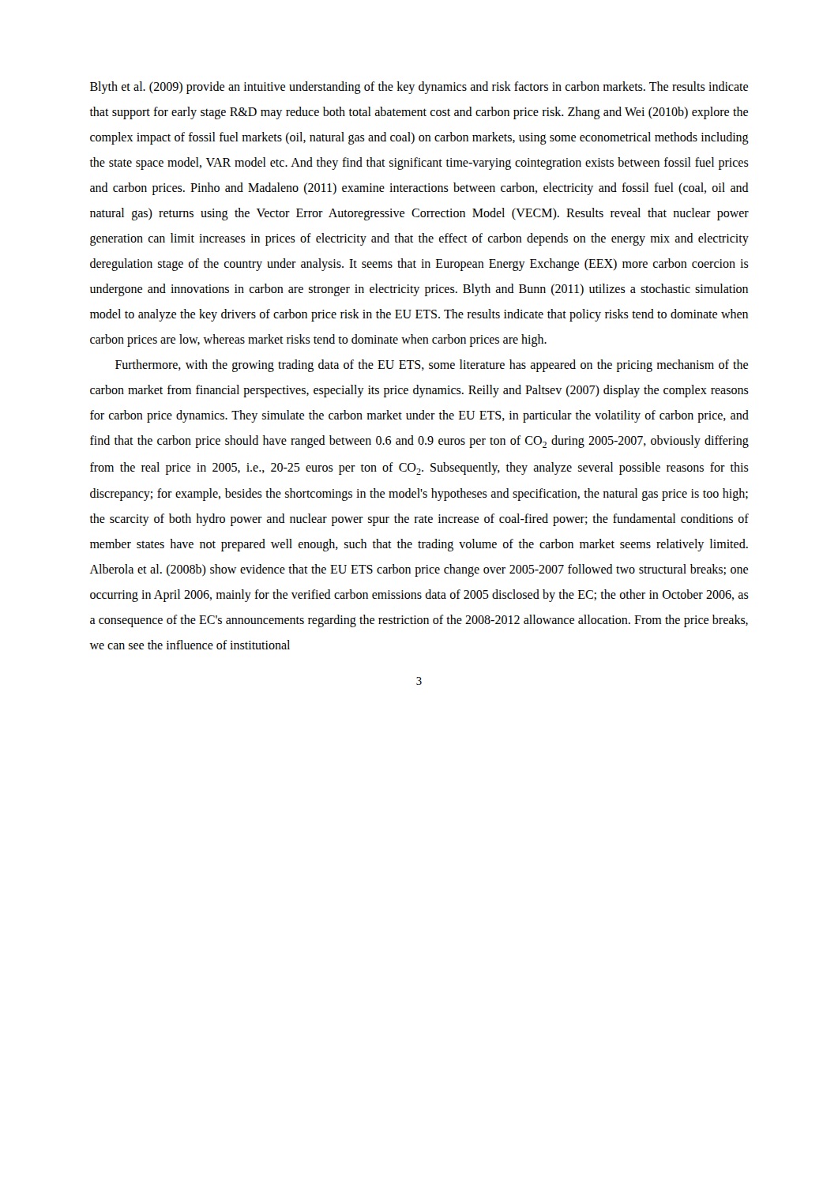Blyth et al. (2009) provide an intuitive understanding of the key dynamics and risk factors in carbon markets. The results indicate that support for early stage R&D may reduce both total abatement cost and carbon price risk. Zhang and Wei (2010b) explore the complex impact of fossil fuel markets (oil, natural gas and coal) on carbon markets, using some econometrical methods including the state space model, VAR model etc. And they find that significant time-varying cointegration exists between fossil fuel prices and carbon prices. Pinho and Madaleno (2011) examine interactions between carbon, electricity and fossil fuel (coal, oil and natural gas) returns using the Vector Error Autoregressive Correction Model (VECM). Results reveal that nuclear power generation can limit increases in prices of electricity and that the effect of carbon depends on the energy mix and electricity deregulation stage of the country under analysis. It seems that in European Energy Exchange (EEX) more carbon coercion is undergone and innovations in carbon are stronger in electricity prices. Blyth and Bunn (2011) utilizes a stochastic simulation model to analyze the key drivers of carbon price risk in the EU ETS. The results indicate that policy risks tend to dominate when carbon prices are low, whereas market risks tend to dominate when carbon prices are high.
Furthermore, with the growing trading data of the EU ETS, some literature has appeared on the pricing mechanism of the carbon market from financial perspectives, especially its price dynamics. Reilly and Paltsev (2007) display the complex reasons for carbon price dynamics. They simulate the carbon market under the EU ETS, in particular the volatility of carbon price, and find that the carbon price should have ranged between 0.6 and 0.9 euros per ton of CO2 during 2005-2007, obviously differing from the real price in 2005, i.e., 20-25 euros per ton of CO2. Subsequently, they analyze several possible reasons for this discrepancy; for example, besides the shortcomings in the model's hypotheses and specification, the natural gas price is too high; the scarcity of both hydro power and nuclear power spur the rate increase of coal-fired power; the fundamental conditions of member states have not prepared well enough, such that the trading volume of the carbon market seems relatively limited. Alberola et al. (2008b) show evidence that the EU ETS carbon price change over 2005-2007 followed two structural breaks; one occurring in April 2006, mainly for the verified carbon emissions data of 2005 disclosed by the EC; the other in October 2006, as a consequence of the EC's announcements regarding the restriction of the 2008-2012 allowance allocation. From the price breaks, we can see the influence of institutional
3